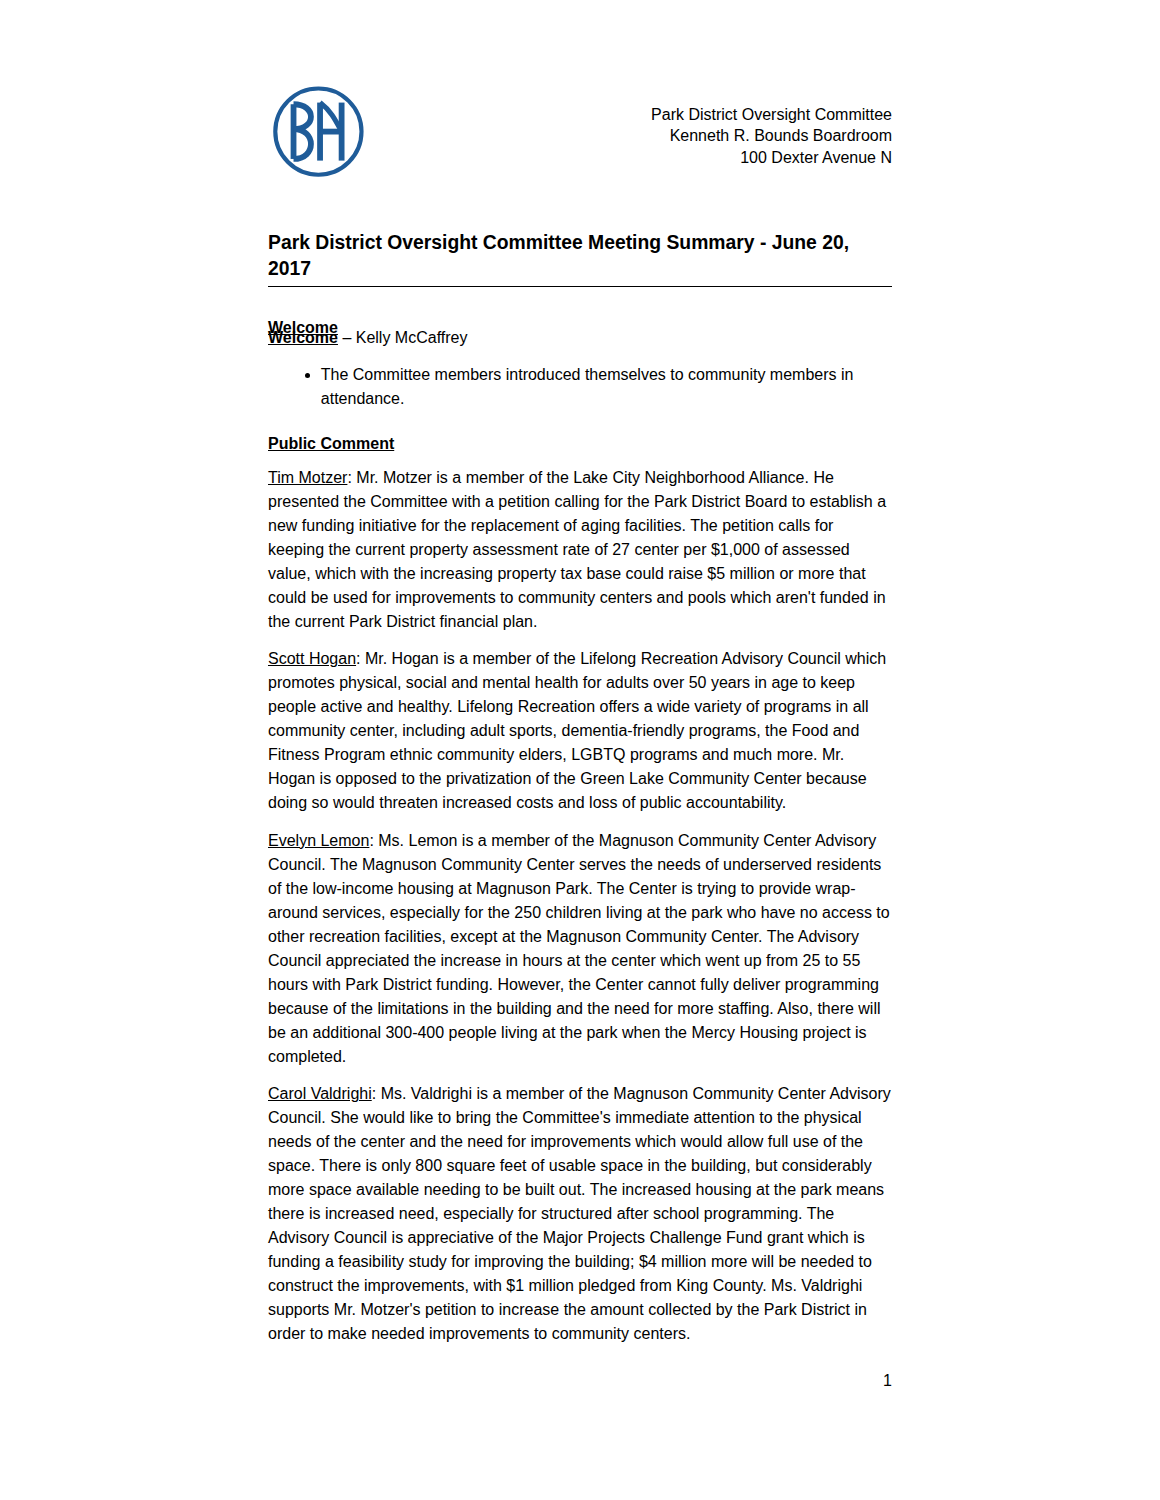Park District Oversight Committee
Kenneth R. Bounds Boardroom
100 Dexter Avenue N
Park District Oversight Committee Meeting Summary - June 20, 2017
Welcome
Welcome
Welcome – Kelly McCaffrey
The Committee members introduced themselves to community members in attendance.
Public Comment
Tim Motzer: Mr. Motzer is a member of the Lake City Neighborhood Alliance. He presented the Committee with a petition calling for the Park District Board to establish a new funding initiative for the replacement of aging facilities. The petition calls for keeping the current property assessment rate of 27 center per $1,000 of assessed value, which with the increasing property tax base could raise $5 million or more that could be used for improvements to community centers and pools which aren't funded in the current Park District financial plan.
Scott Hogan: Mr. Hogan is a member of the Lifelong Recreation Advisory Council which promotes physical, social and mental health for adults over 50 years in age to keep people active and healthy. Lifelong Recreation offers a wide variety of programs in all community center, including adult sports, dementia-friendly programs, the Food and Fitness Program ethnic community elders, LGBTQ programs and much more. Mr. Hogan is opposed to the privatization of the Green Lake Community Center because doing so would threaten increased costs and loss of public accountability.
Evelyn Lemon: Ms. Lemon is a member of the Magnuson Community Center Advisory Council. The Magnuson Community Center serves the needs of underserved residents of the low-income housing at Magnuson Park. The Center is trying to provide wrap-around services, especially for the 250 children living at the park who have no access to other recreation facilities, except at the Magnuson Community Center. The Advisory Council appreciated the increase in hours at the center which went up from 25 to 55 hours with Park District funding. However, the Center cannot fully deliver programming because of the limitations in the building and the need for more staffing. Also, there will be an additional 300-400 people living at the park when the Mercy Housing project is completed.
Carol Valdrighi: Ms. Valdrighi is a member of the Magnuson Community Center Advisory Council. She would like to bring the Committee's immediate attention to the physical needs of the center and the need for improvements which would allow full use of the space. There is only 800 square feet of usable space in the building, but considerably more space available needing to be built out. The increased housing at the park means there is increased need, especially for structured after school programming. The Advisory Council is appreciative of the Major Projects Challenge Fund grant which is funding a feasibility study for improving the building; $4 million more will be needed to construct the improvements, with $1 million pledged from King County. Ms. Valdrighi supports Mr. Motzer's petition to increase the amount collected by the Park District in order to make needed improvements to community centers.
1